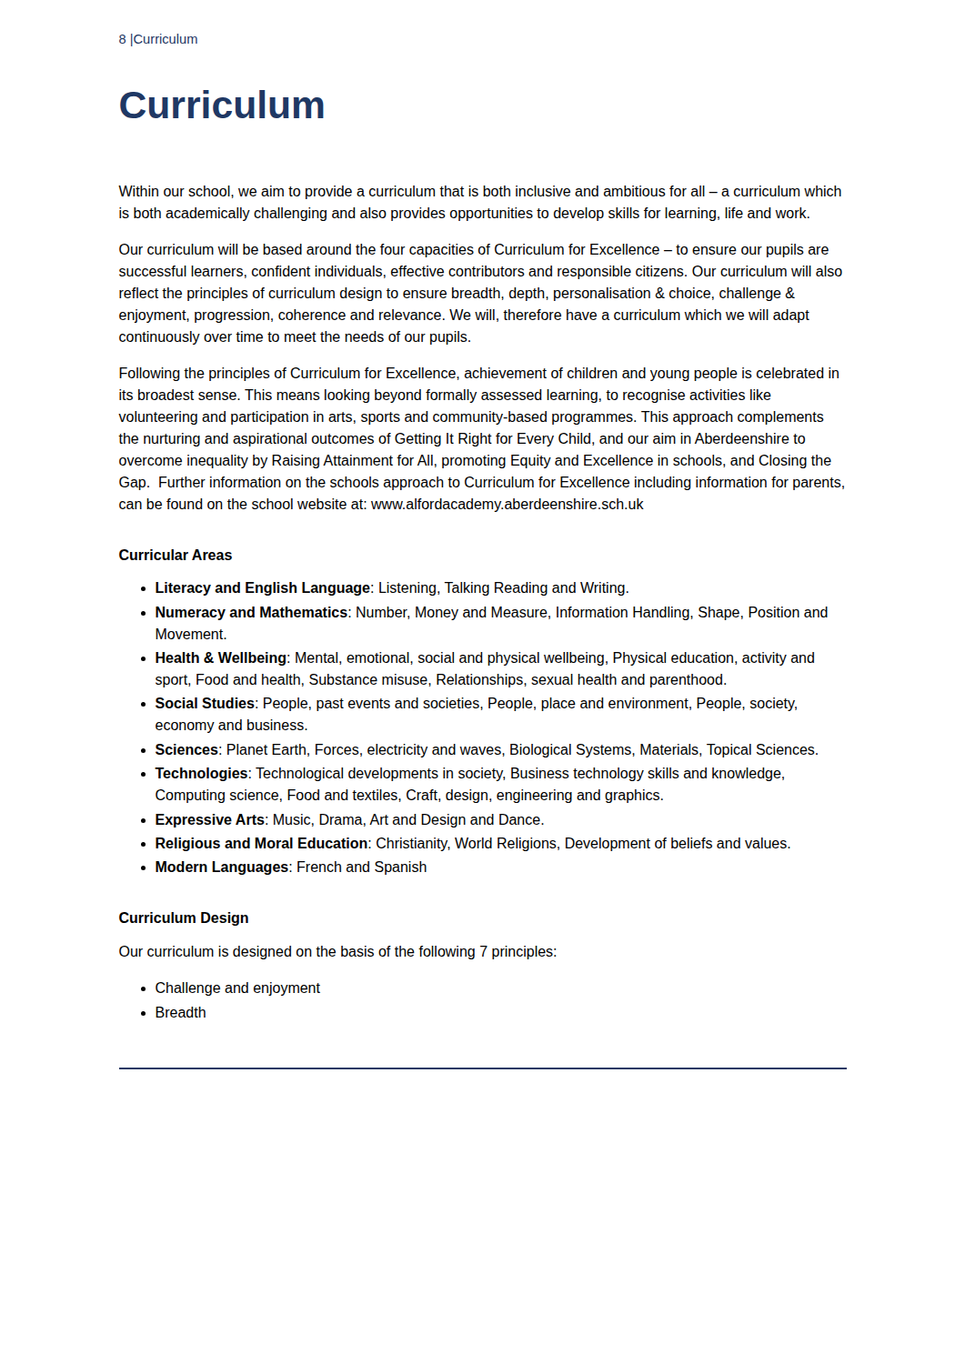8 |Curriculum
Curriculum
Within our school, we aim to provide a curriculum that is both inclusive and ambitious for all – a curriculum which is both academically challenging and also provides opportunities to develop skills for learning, life and work.
Our curriculum will be based around the four capacities of Curriculum for Excellence – to ensure our pupils are successful learners, confident individuals, effective contributors and responsible citizens. Our curriculum will also reflect the principles of curriculum design to ensure breadth, depth, personalisation & choice, challenge & enjoyment, progression, coherence and relevance. We will, therefore have a curriculum which we will adapt continuously over time to meet the needs of our pupils.
Following the principles of Curriculum for Excellence, achievement of children and young people is celebrated in its broadest sense. This means looking beyond formally assessed learning, to recognise activities like volunteering and participation in arts, sports and community-based programmes. This approach complements the nurturing and aspirational outcomes of Getting It Right for Every Child, and our aim in Aberdeenshire to overcome inequality by Raising Attainment for All, promoting Equity and Excellence in schools, and Closing the Gap. Further information on the schools approach to Curriculum for Excellence including information for parents, can be found on the school website at: www.alfordacademy.aberdeenshire.sch.uk
Curricular Areas
Literacy and English Language: Listening, Talking Reading and Writing.
Numeracy and Mathematics: Number, Money and Measure, Information Handling, Shape, Position and Movement.
Health & Wellbeing: Mental, emotional, social and physical wellbeing, Physical education, activity and sport, Food and health, Substance misuse, Relationships, sexual health and parenthood.
Social Studies: People, past events and societies, People, place and environment, People, society, economy and business.
Sciences: Planet Earth, Forces, electricity and waves, Biological Systems, Materials, Topical Sciences.
Technologies: Technological developments in society, Business technology skills and knowledge, Computing science, Food and textiles, Craft, design, engineering and graphics.
Expressive Arts: Music, Drama, Art and Design and Dance.
Religious and Moral Education: Christianity, World Religions, Development of beliefs and values.
Modern Languages: French and Spanish
Curriculum Design
Our curriculum is designed on the basis of the following 7 principles:
Challenge and enjoyment
Breadth